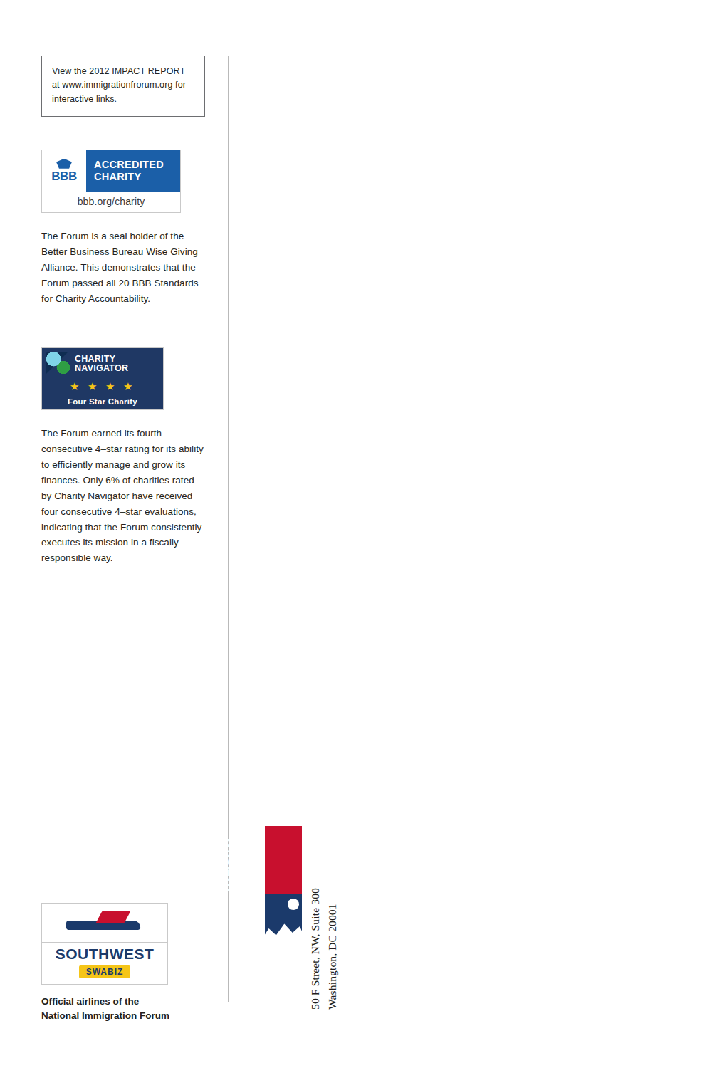View the 2012 IMPACT REPORT at www.immigrationfrorum.org for interactive links.
BBB
ACCREDITED CHARITY
bbb.org/charity
The Forum is a seal holder of the Better Business Bureau Wise Giving Alliance. This demonstrates that the Forum passed all 20 BBB Standards for Charity Accountability.
CHARITY
NAVIGATOR
★ ★ ★ ★
Four Star Charity
The Forum earned its fourth consecutive 4–star rating for its ability to efficiently manage and grow its finances. Only 6% of charities rated by Charity Navigator have received four consecutive 4–star evaluations, indicating that the Forum consistently executes its mission in a fiscally responsible way.
SOUTHWEST
SWABIZ
Official airlines of the
National Immigration Forum
NATIONAL
IMMIGRATION
FORUM
50 F Street, NW, Suite 300 Washington, DC 20001